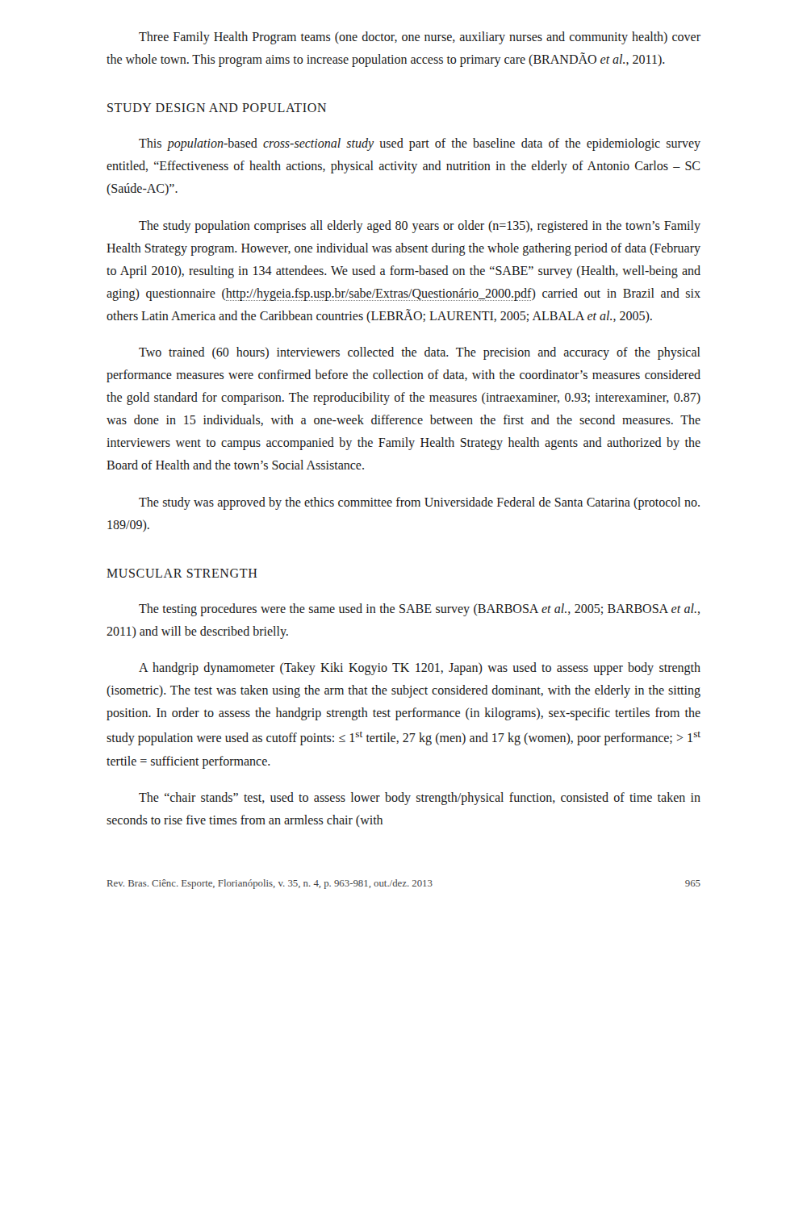Three Family Health Program teams (one doctor, one nurse, auxiliary nurses and community health) cover the whole town. This program aims to increase population access to primary care (BRANDÃO et al., 2011).
Study design and population
This population-based cross-sectional study used part of the baseline data of the epidemiologic survey entitled, “Effectiveness of health actions, physical activity and nutrition in the elderly of Antonio Carlos – SC (Saúde-AC)”.
The study population comprises all elderly aged 80 years or older (n=135), registered in the town’s Family Health Strategy program. However, one individual was absent during the whole gathering period of data (February to April 2010), resulting in 134 attendees. We used a form-based on the “SABE” survey (Health, well-being and aging) questionnaire (http://hygeia.fsp.usp.br/sabe/Extras/Questionário_2000.pdf) carried out in Brazil and six others Latin America and the Caribbean countries (LEBRÃO; LAURENTI, 2005; ALBALA et al., 2005).
Two trained (60 hours) interviewers collected the data. The precision and accuracy of the physical performance measures were confirmed before the collection of data, with the coordinator’s measures considered the gold standard for comparison. The reproducibility of the measures (intraexaminer, 0.93; interexaminer, 0.87) was done in 15 individuals, with a one-week difference between the first and the second measures. The interviewers went to campus accompanied by the Family Health Strategy health agents and authorized by the Board of Health and the town’s Social Assistance.
The study was approved by the ethics committee from Universidade Federal de Santa Catarina (protocol no. 189/09).
Muscular strength
The testing procedures were the same used in the SABE survey (BARBOSA et al., 2005; BARBOSA et al., 2011) and will be described brielly.
A handgrip dynamometer (Takey Kiki Kogyio TK 1201, Japan) was used to assess upper body strength (isometric). The test was taken using the arm that the subject considered dominant, with the elderly in the sitting position. In order to assess the handgrip strength test performance (in kilograms), sex-specific tertiles from the study population were used as cutoff points: ≤ 1st tertile, 27 kg (men) and 17 kg (women), poor performance; > 1st tertile = sufficient performance.
The “chair stands” test, used to assess lower body strength/physical function, consisted of time taken in seconds to rise five times from an armless chair (with
Rev. Bras. Ciênc. Esporte, Florianópolis, v. 35, n. 4, p. 963-981, out./dez. 2013 965